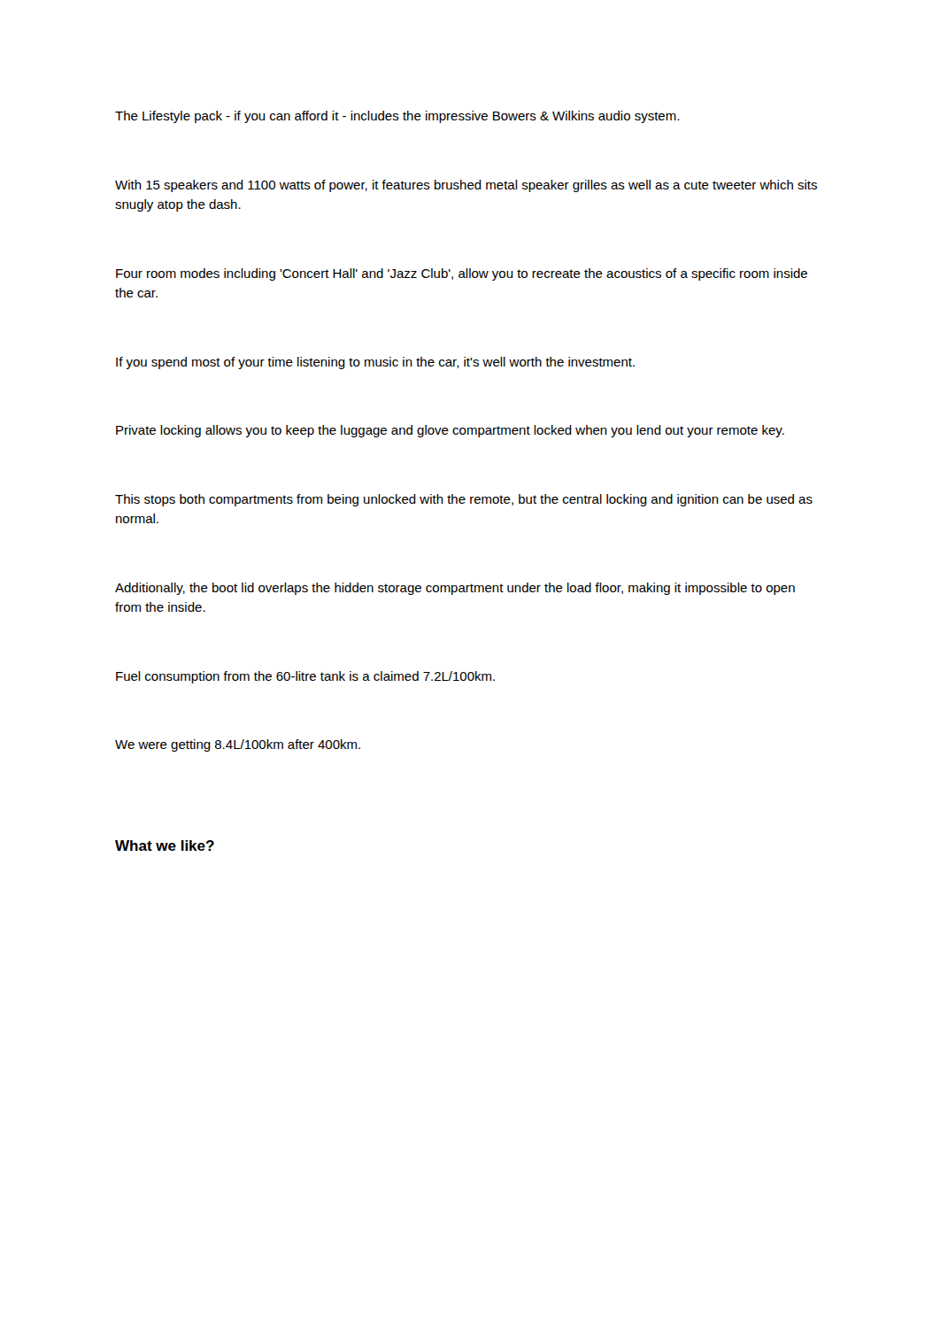The Lifestyle pack - if you can afford it - includes the impressive Bowers & Wilkins audio system.
With 15 speakers and 1100 watts of power, it features brushed metal speaker grilles as well as a cute tweeter which sits snugly atop the dash.
Four room modes including 'Concert Hall' and 'Jazz Club', allow you to recreate the acoustics of a specific room inside the car.
If you spend most of your time listening to music in the car, it's well worth the investment.
Private locking allows you to keep the luggage and glove compartment locked when you lend out your remote key.
This stops both compartments from being unlocked with the remote, but the central locking and ignition can be used as normal.
Additionally, the boot lid overlaps the hidden storage compartment under the load floor, making it impossible to open from the inside.
Fuel consumption from the 60-litre tank is a claimed 7.2L/100km.
We were getting 8.4L/100km after 400km.
What we like?